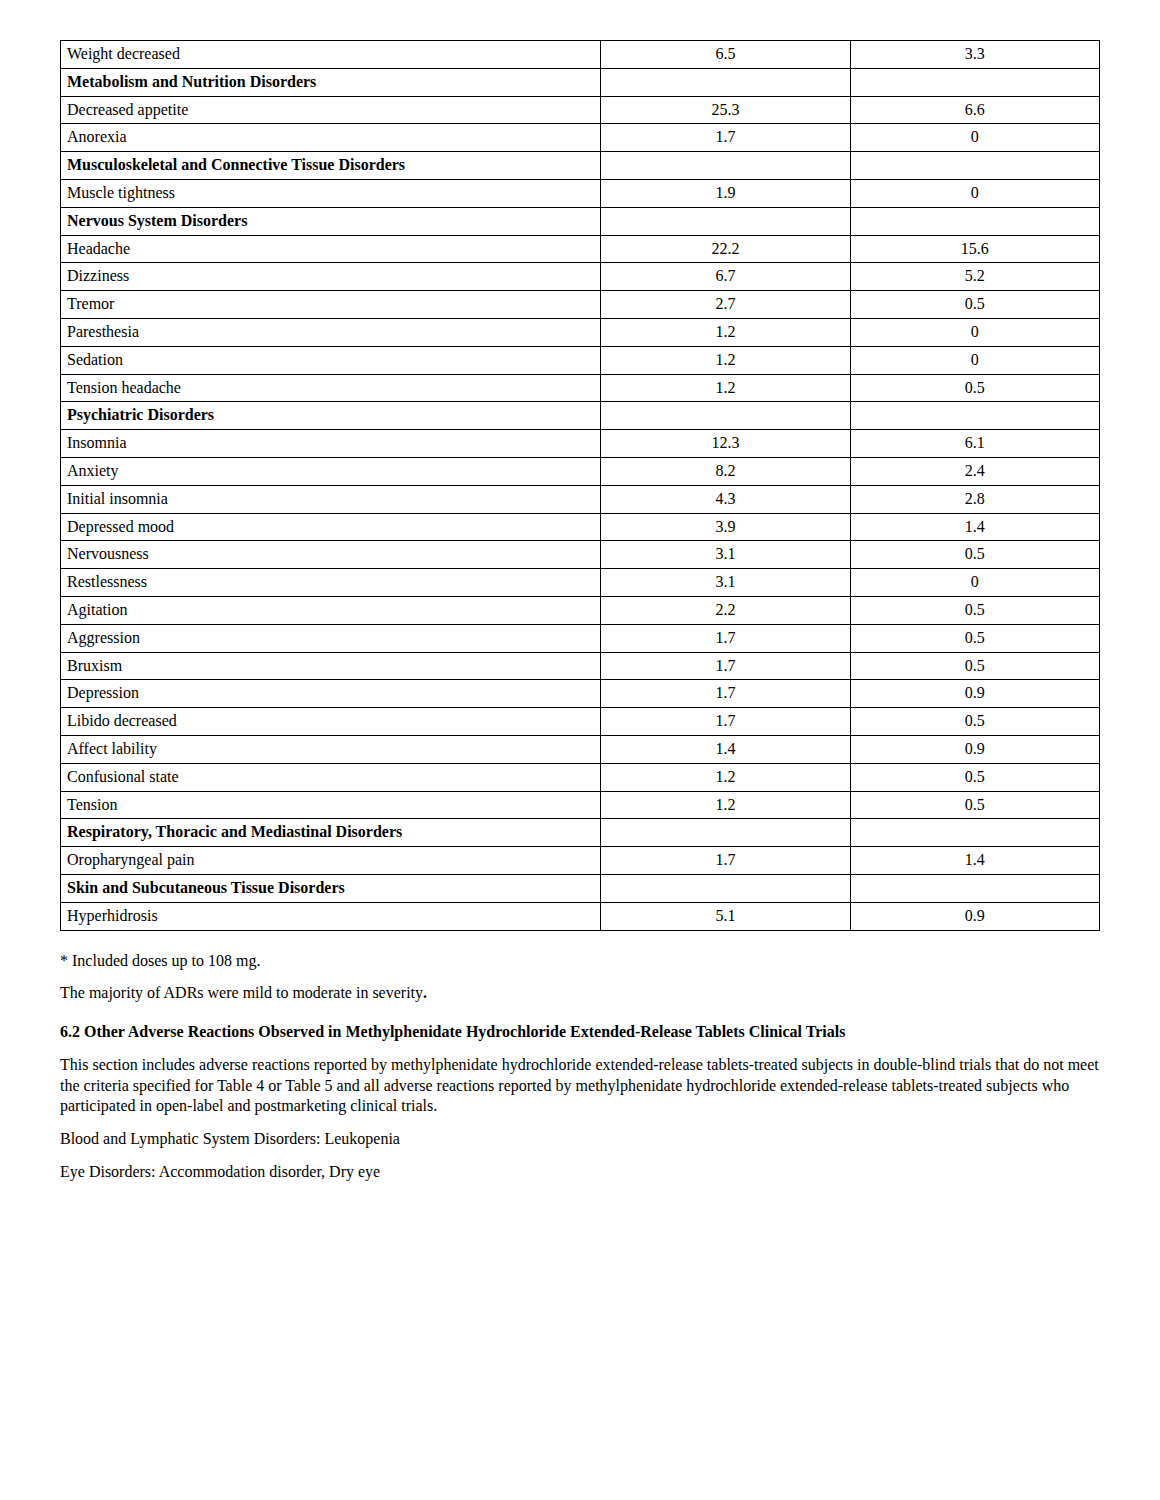| Weight decreased | 6.5 | 3.3 |
| Metabolism and Nutrition Disorders | | |
| Decreased appetite | 25.3 | 6.6 |
| Anorexia | 1.7 | 0 |
| Musculoskeletal and Connective Tissue Disorders | | |
| Muscle tightness | 1.9 | 0 |
| Nervous System Disorders | | |
| Headache | 22.2 | 15.6 |
| Dizziness | 6.7 | 5.2 |
| Tremor | 2.7 | 0.5 |
| Paresthesia | 1.2 | 0 |
| Sedation | 1.2 | 0 |
| Tension headache | 1.2 | 0.5 |
| Psychiatric Disorders | | |
| Insomnia | 12.3 | 6.1 |
| Anxiety | 8.2 | 2.4 |
| Initial insomnia | 4.3 | 2.8 |
| Depressed mood | 3.9 | 1.4 |
| Nervousness | 3.1 | 0.5 |
| Restlessness | 3.1 | 0 |
| Agitation | 2.2 | 0.5 |
| Aggression | 1.7 | 0.5 |
| Bruxism | 1.7 | 0.5 |
| Depression | 1.7 | 0.9 |
| Libido decreased | 1.7 | 0.5 |
| Affect lability | 1.4 | 0.9 |
| Confusional state | 1.2 | 0.5 |
| Tension | 1.2 | 0.5 |
| Respiratory, Thoracic and Mediastinal Disorders | | |
| Oropharyngeal pain | 1.7 | 1.4 |
| Skin and Subcutaneous Tissue Disorders | | |
| Hyperhidrosis | 5.1 | 0.9 |
* Included doses up to 108 mg.
The majority of ADRs were mild to moderate in severity.
6.2 Other Adverse Reactions Observed in Methylphenidate Hydrochloride Extended-Release Tablets Clinical Trials
This section includes adverse reactions reported by methylphenidate hydrochloride extended-release tablets-treated subjects in double-blind trials that do not meet the criteria specified for Table 4 or Table 5 and all adverse reactions reported by methylphenidate hydrochloride extended-release tablets-treated subjects who participated in open-label and postmarketing clinical trials.
Blood and Lymphatic System Disorders: Leukopenia
Eye Disorders: Accommodation disorder, Dry eye